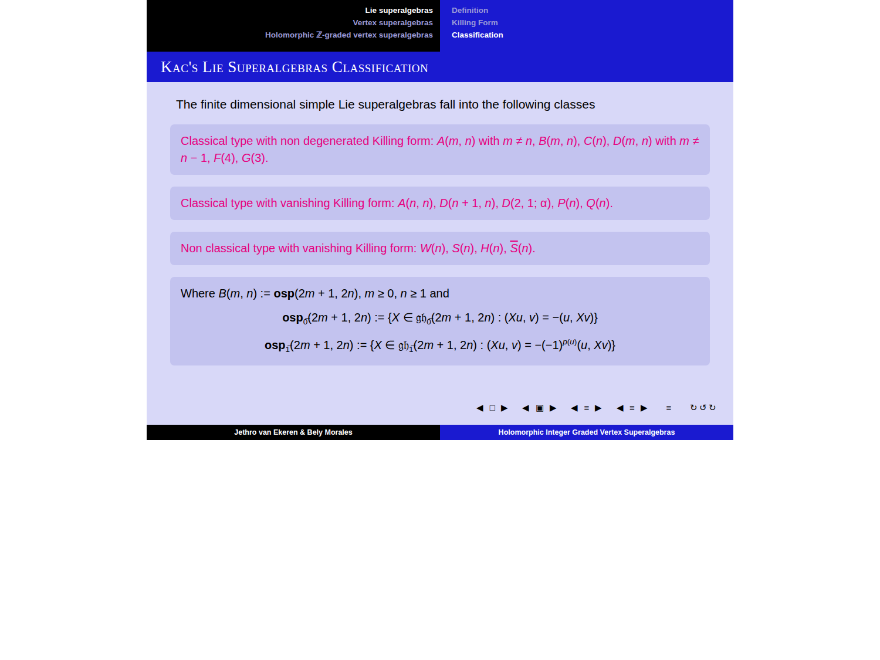Lie superalgebras
Vertex superalgebras
Holomorphic ℤ-graded vertex superalgebras
Definition
Killing Form
Classification
Kac's Lie Superalgebras Classification
The finite dimensional simple Lie superalgebras fall into the following classes
Classical type with non degenerated Killing form: A(m, n) with m ≠ n, B(m, n), C(n), D(m, n) with m ≠ n − 1, F(4), G(3).
Classical type with vanishing Killing form: A(n, n), D(n + 1, n), D(2, 1; α), P(n), Q(n).
Non classical type with vanishing Killing form: W(n), S(n), H(n), S(n).
Where B(m, n) := osp(2m + 1, 2n), m ≥ 0, n ≥ 1 and
osp0̅(2m + 1, 2n) := {X ∈ 𝔤𝔥0̅(2m + 1, 2n) : (Xu, v) = −(u, Xv)}
osp1̅(2m + 1, 2n) := {X ∈ 𝔤𝔥1̅(2m + 1, 2n) : (Xu, v) = −(−1)p(u)(u, Xv)}
◀ □ ▶ ◀ ▣ ▶ ◀ ≡ ▶ ◀ ≡ ▶ ≡ ↻↺↻
Jethro van Ekeren & Bely Morales
Holomorphic Integer Graded Vertex Superalgebras